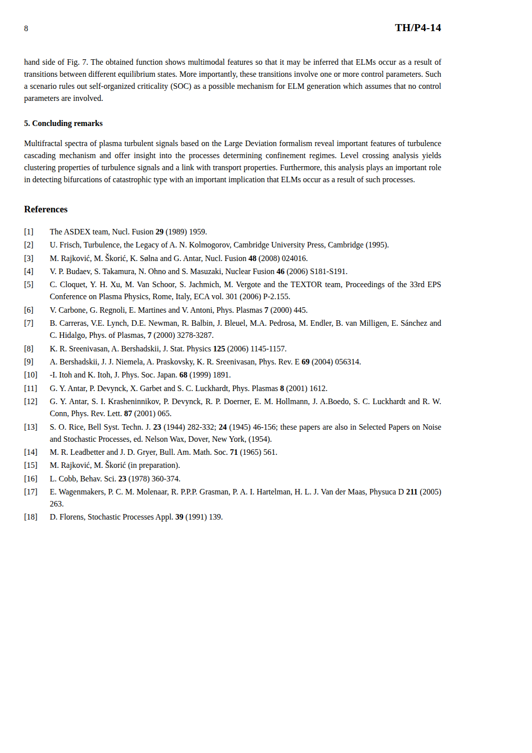8 TH/P4-14
hand side of Fig. 7. The obtained function shows multimodal features so that it may be inferred that ELMs occur as a result of transitions between different equilibrium states. More importantly, these transitions involve one or more control parameters. Such a scenario rules out self-organized criticality (SOC) as a possible mechanism for ELM generation which assumes that no control parameters are involved.
5. Concluding remarks
Multifractal spectra of plasma turbulent signals based on the Large Deviation formalism reveal important features of turbulence cascading mechanism and offer insight into the processes determining confinement regimes. Level crossing analysis yields clustering properties of turbulence signals and a link with transport properties. Furthermore, this analysis plays an important role in detecting bifurcations of catastrophic type with an important implication that ELMs occur as a result of such processes.
References
[1] The ASDEX team, Nucl. Fusion 29 (1989) 1959.
[2] U. Frisch, Turbulence, the Legacy of A. N. Kolmogorov, Cambridge University Press, Cambridge (1995).
[3] M. Rajković, M. Škorić, K. Sølna and G. Antar, Nucl. Fusion 48 (2008) 024016.
[4] V. P. Budaev, S. Takamura, N. Ohno and S. Masuzaki, Nuclear Fusion 46 (2006) S181-S191.
[5] C. Cloquet, Y. H. Xu, M. Van Schoor, S. Jachmich, M. Vergote and the TEXTOR team, Proceedings of the 33rd EPS Conference on Plasma Physics, Rome, Italy, ECA vol. 301 (2006) P-2.155.
[6] V. Carbone, G. Regnoli, E. Martines and V. Antoni, Phys. Plasmas 7 (2000) 445.
[7] B. Carreras, V.E. Lynch, D.E. Newman, R. Balbin, J. Bleuel, M.A. Pedrosa, M. Endler, B. van Milligen, E. Sánchez and C. Hidalgo, Phys. of Plasmas, 7 (2000) 3278-3287.
[8] K. R. Sreenivasan, A. Bershadskii, J. Stat. Physics 125 (2006) 1145-1157.
[9] A. Bershadskii, J. J. Niemela, A. Praskovsky, K. R. Sreenivasan, Phys. Rev. E 69 (2004) 056314.
[10]-I. Itoh and K. Itoh, J. Phys. Soc. Japan. 68 (1999) 1891.
[11] G. Y. Antar, P. Devynck, X. Garbet and S. C. Luckhardt, Phys. Plasmas 8 (2001) 1612.
[12] G. Y. Antar, S. I. Krasheninnikov, P. Devynck, R. P. Doerner, E. M. Hollmann, J. A.Boedo, S. C. Luckhardt and R. W. Conn, Phys. Rev. Lett. 87 (2001) 065.
[13] S. O. Rice, Bell Syst. Techn. J. 23 (1944) 282-332; 24 (1945) 46-156; these papers are also in Selected Papers on Noise and Stochastic Processes, ed. Nelson Wax, Dover, New York, (1954).
[14] M. R. Leadbetter and J. D. Gryer, Bull. Am. Math. Soc. 71 (1965) 561.
[15] M. Rajković, M. Škorić (in preparation).
[16] L. Cobb, Behav. Sci. 23 (1978) 360-374.
[17] E. Wagenmakers, P. C. M. Molenaar, R. P.P.P. Grasman, P. A. I. Hartelman, H. L. J. Van der Maas, Physuca D 211 (2005) 263.
[18] D. Florens, Stochastic Processes Appl. 39 (1991) 139.